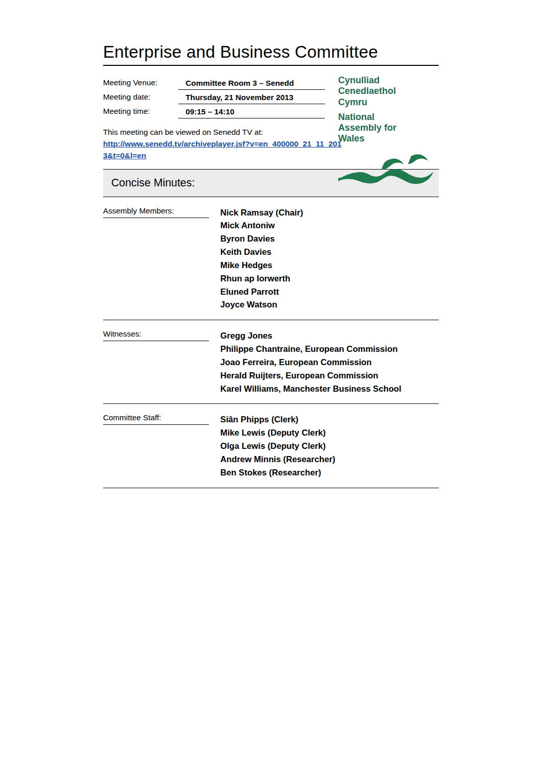Enterprise and Business Committee
Cynulliad
Cenedlaethol
Cymru
National
Assembly for
Wales
| Meeting Venue: | Committee Room 3 – Senedd |
| Meeting date: | Thursday, 21 November 2013 |
| Meeting time: | 09:15 – 14:10 |
This meeting can be viewed on Senedd TV at:
http://www.senedd.tv/archiveplayer.jsf?v=en_400000_21_11_2013&t=0&l=en
Concise Minutes:
Assembly Members:
Nick Ramsay (Chair)
Mick Antoniw
Byron Davies
Keith Davies
Mike Hedges
Rhun ap Iorwerth
Eluned Parrott
Joyce Watson
Witnesses:
Gregg Jones
Philippe Chantraine, European Commission
Joao Ferreira, European Commission
Herald Ruijters, European Commission
Karel Williams, Manchester Business School
Committee Staff:
Siân Phipps (Clerk)
Mike Lewis (Deputy Clerk)
Olga Lewis (Deputy Clerk)
Andrew Minnis (Researcher)
Ben Stokes (Researcher)